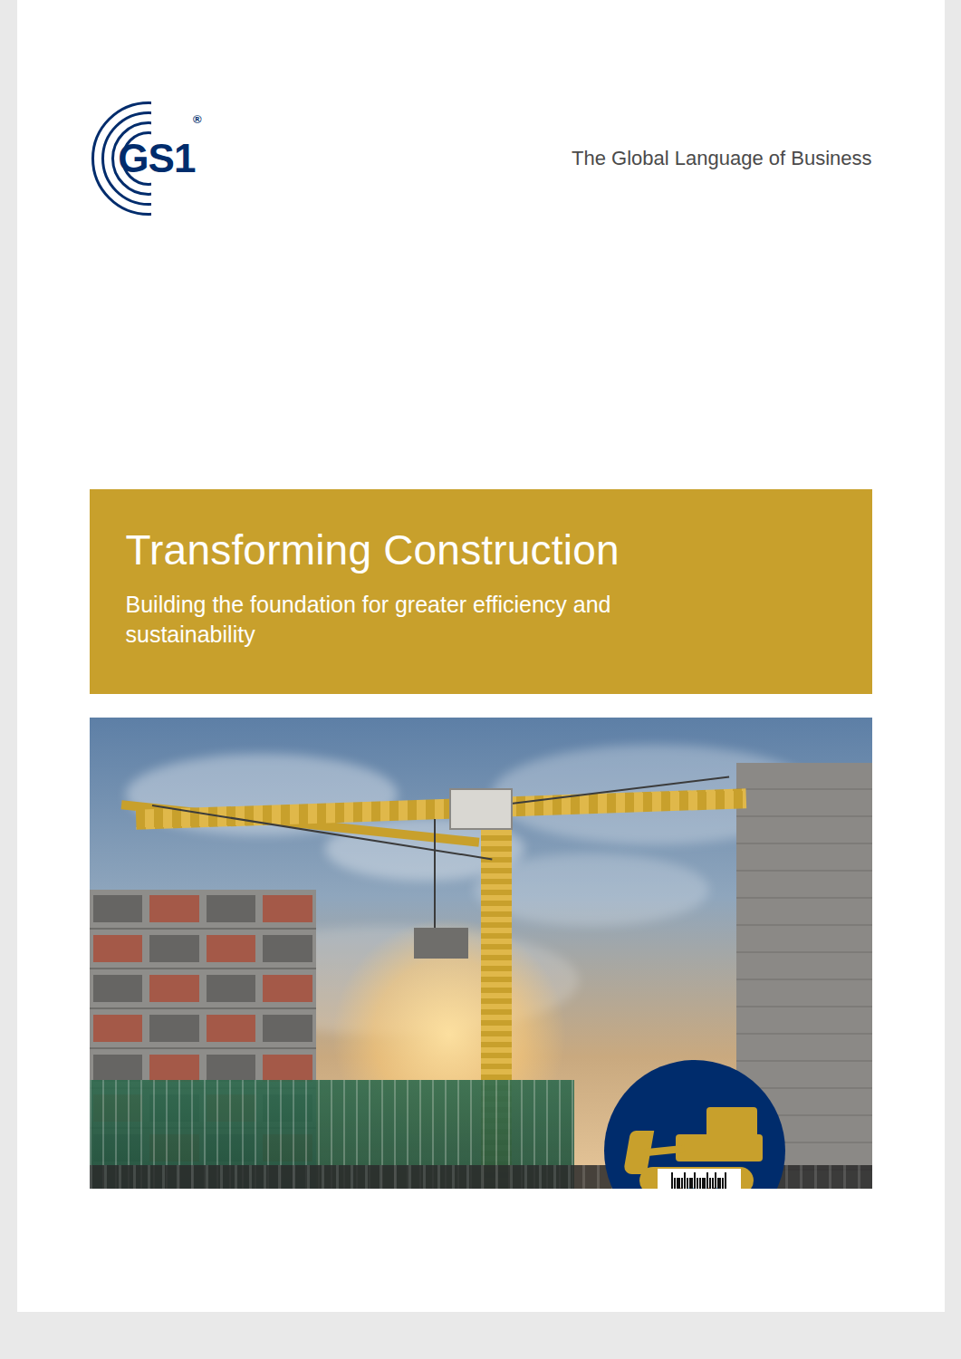GS1 ®
The Global Language of Business
Transforming Construction
Building the foundation for greater efficiency and sustainability
141 015